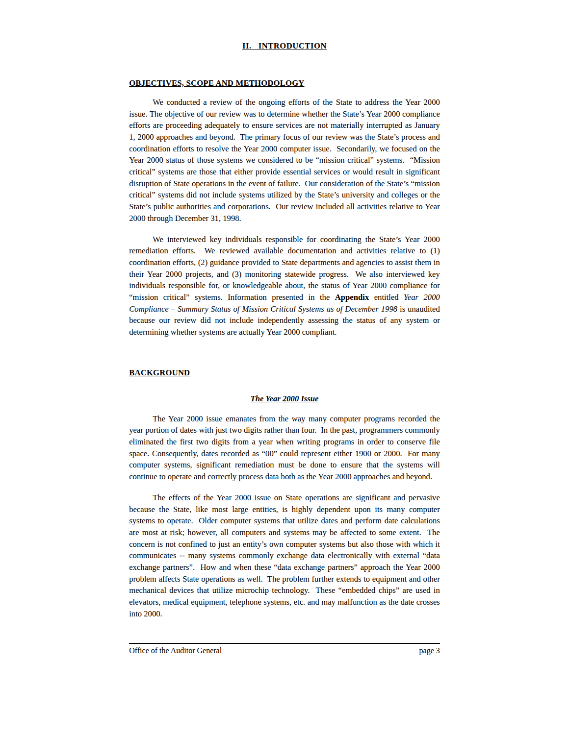II. INTRODUCTION
OBJECTIVES, SCOPE AND METHODOLOGY
We conducted a review of the ongoing efforts of the State to address the Year 2000 issue. The objective of our review was to determine whether the State’s Year 2000 compliance efforts are proceeding adequately to ensure services are not materially interrupted as January 1, 2000 approaches and beyond. The primary focus of our review was the State’s process and coordination efforts to resolve the Year 2000 computer issue. Secondarily, we focused on the Year 2000 status of those systems we considered to be “mission critical” systems. “Mission critical” systems are those that either provide essential services or would result in significant disruption of State operations in the event of failure. Our consideration of the State’s “mission critical” systems did not include systems utilized by the State’s university and colleges or the State’s public authorities and corporations. Our review included all activities relative to Year 2000 through December 31, 1998.
We interviewed key individuals responsible for coordinating the State’s Year 2000 remediation efforts. We reviewed available documentation and activities relative to (1) coordination efforts, (2) guidance provided to State departments and agencies to assist them in their Year 2000 projects, and (3) monitoring statewide progress. We also interviewed key individuals responsible for, or knowledgeable about, the status of Year 2000 compliance for “mission critical” systems. Information presented in the Appendix entitled Year 2000 Compliance – Summary Status of Mission Critical Systems as of December 1998 is unaudited because our review did not include independently assessing the status of any system or determining whether systems are actually Year 2000 compliant.
BACKGROUND
The Year 2000 Issue
The Year 2000 issue emanates from the way many computer programs recorded the year portion of dates with just two digits rather than four. In the past, programmers commonly eliminated the first two digits from a year when writing programs in order to conserve file space. Consequently, dates recorded as “00” could represent either 1900 or 2000. For many computer systems, significant remediation must be done to ensure that the systems will continue to operate and correctly process data both as the Year 2000 approaches and beyond.
The effects of the Year 2000 issue on State operations are significant and pervasive because the State, like most large entities, is highly dependent upon its many computer systems to operate. Older computer systems that utilize dates and perform date calculations are most at risk; however, all computers and systems may be affected to some extent. The concern is not confined to just an entity’s own computer systems but also those with which it communicates -- many systems commonly exchange data electronically with external “data exchange partners”. How and when these “data exchange partners” approach the Year 2000 problem affects State operations as well. The problem further extends to equipment and other mechanical devices that utilize microchip technology. These “embedded chips” are used in elevators, medical equipment, telephone systems, etc. and may malfunction as the date crosses into 2000.
Office of the Auditor General
page 3